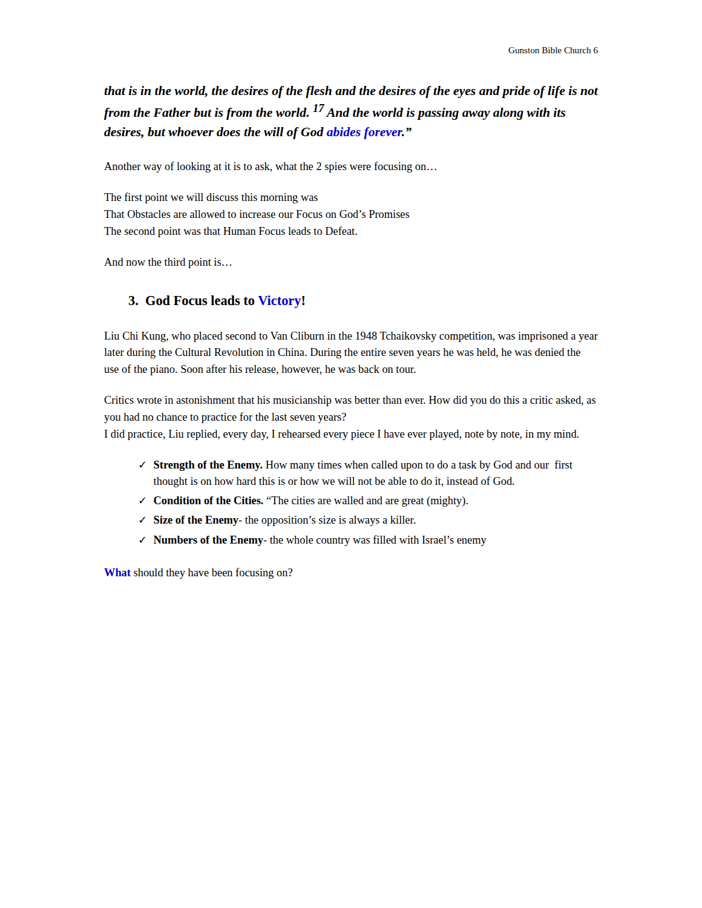Gunston Bible Church 6
that is in the world, the desires of the flesh and the desires of the eyes and pride of life is not from the Father but is from the world. 17 And the world is passing away along with its desires, but whoever does the will of God abides forever.”
Another way of looking at it is to ask, what the 2 spies were focusing on…
The first point we will discuss this morning was
That Obstacles are allowed to increase our Focus on God’s Promises
The second point was that Human Focus leads to Defeat.
And now the third point is…
3. God Focus leads to Victory!
Liu Chi Kung, who placed second to Van Cliburn in the 1948 Tchaikovsky competition, was imprisoned a year later during the Cultural Revolution in China. During the entire seven years he was held, he was denied the use of the piano. Soon after his release, however, he was back on tour.
Critics wrote in astonishment that his musicianship was better than ever. How did you do this a critic asked, as you had no chance to practice for the last seven years?
I did practice, Liu replied, every day, I rehearsed every piece I have ever played, note by note, in my mind.
Strength of the Enemy. How many times when called upon to do a task by God and our first thought is on how hard this is or how we will not be able to do it, instead of God.
Condition of the Cities. “The cities are walled and are great (mighty).
Size of the Enemy- the opposition’s size is always a killer.
Numbers of the Enemy- the whole country was filled with Israel’s enemy
What should they have been focusing on?